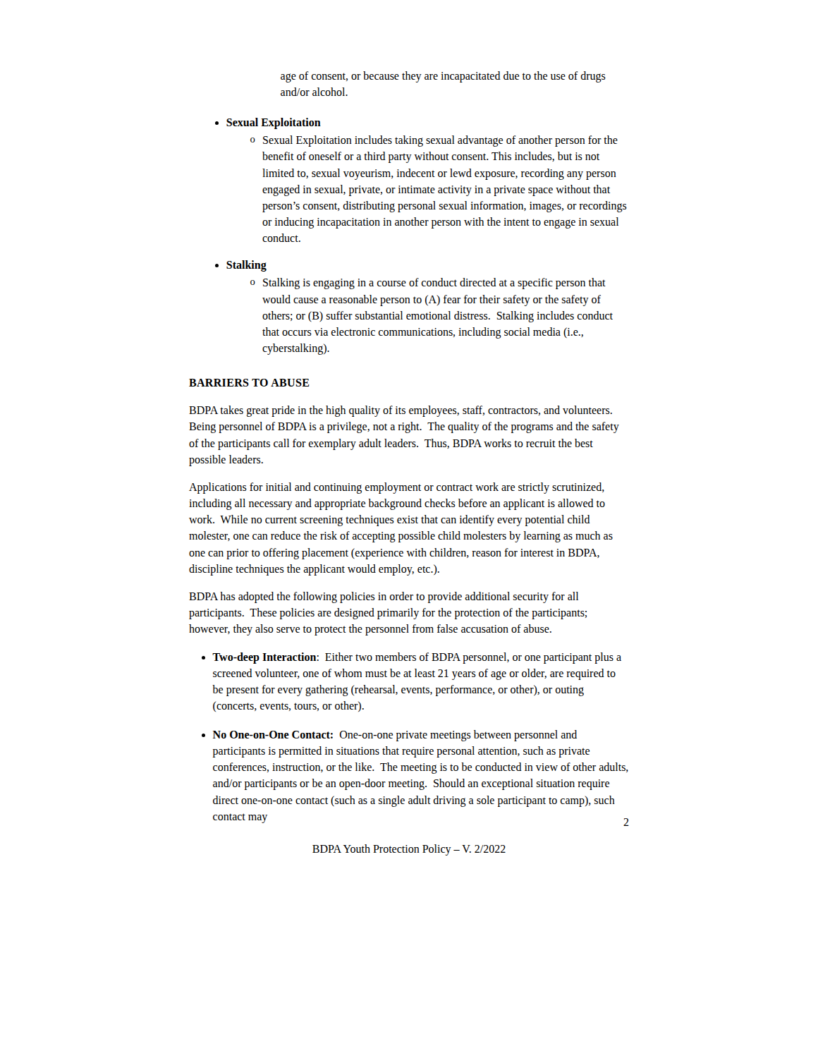age of consent, or because they are incapacitated due to the use of drugs and/or alcohol.
Sexual Exploitation
Sexual Exploitation includes taking sexual advantage of another person for the benefit of oneself or a third party without consent. This includes, but is not limited to, sexual voyeurism, indecent or lewd exposure, recording any person engaged in sexual, private, or intimate activity in a private space without that person’s consent, distributing personal sexual information, images, or recordings or inducing incapacitation in another person with the intent to engage in sexual conduct.
Stalking
Stalking is engaging in a course of conduct directed at a specific person that would cause a reasonable person to (A) fear for their safety or the safety of others; or (B) suffer substantial emotional distress. Stalking includes conduct that occurs via electronic communications, including social media (i.e., cyberstalking).
BARRIERS TO ABUSE
BDPA takes great pride in the high quality of its employees, staff, contractors, and volunteers. Being personnel of BDPA is a privilege, not a right. The quality of the programs and the safety of the participants call for exemplary adult leaders. Thus, BDPA works to recruit the best possible leaders.
Applications for initial and continuing employment or contract work are strictly scrutinized, including all necessary and appropriate background checks before an applicant is allowed to work. While no current screening techniques exist that can identify every potential child molester, one can reduce the risk of accepting possible child molesters by learning as much as one can prior to offering placement (experience with children, reason for interest in BDPA, discipline techniques the applicant would employ, etc.).
BDPA has adopted the following policies in order to provide additional security for all participants. These policies are designed primarily for the protection of the participants; however, they also serve to protect the personnel from false accusation of abuse.
Two-deep Interaction: Either two members of BDPA personnel, or one participant plus a screened volunteer, one of whom must be at least 21 years of age or older, are required to be present for every gathering (rehearsal, events, performance, or other), or outing (concerts, events, tours, or other).
No One-on-One Contact: One-on-one private meetings between personnel and participants is permitted in situations that require personal attention, such as private conferences, instruction, or the like. The meeting is to be conducted in view of other adults, and/or participants or be an open-door meeting. Should an exceptional situation require direct one-on-one contact (such as a single adult driving a sole participant to camp), such contact may
2
BDPA Youth Protection Policy – V. 2/2022